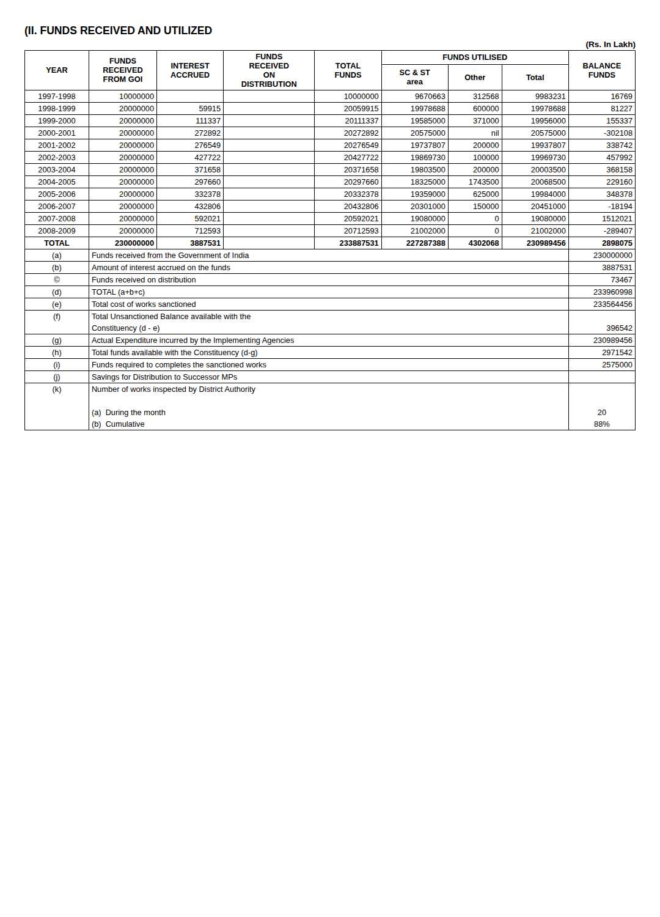(II. FUNDS RECEIVED AND UTILIZED
(Rs. In Lakh)
| YEAR | FUNDS RECEIVED FROM GOI | INTEREST ACCRUED | FUNDS RECEIVED ON DISTRIBUTION | TOTAL FUNDS | FUNDS UTILISED | BALANCE FUNDS |
| --- | --- | --- | --- | --- | --- | --- |
| SC & ST area | Other | Total |
| 1997-1998 | 10000000 | | | 10000000 | 9670663 | 312568 | 9983231 | 16769 |
| 1998-1999 | 20000000 | 59915 | | 20059915 | 19978688 | 600000 | 19978688 | 81227 |
| 1999-2000 | 20000000 | 111337 | | 20111337 | 19585000 | 371000 | 19956000 | 155337 |
| 2000-2001 | 20000000 | 272892 | | 20272892 | 20575000 | nil | 20575000 | -302108 |
| 2001-2002 | 20000000 | 276549 | | 20276549 | 19737807 | 200000 | 19937807 | 338742 |
| 2002-2003 | 20000000 | 427722 | | 20427722 | 19869730 | 100000 | 19969730 | 457992 |
| 2003-2004 | 20000000 | 371658 | | 20371658 | 19803500 | 200000 | 20003500 | 368158 |
| 2004-2005 | 20000000 | 297660 | | 20297660 | 18325000 | 1743500 | 20068500 | 229160 |
| 2005-2006 | 20000000 | 332378 | | 20332378 | 19359000 | 625000 | 19984000 | 348378 |
| 2006-2007 | 20000000 | 432806 | | 20432806 | 20301000 | 150000 | 20451000 | -18194 |
| 2007-2008 | 20000000 | 592021 | | 20592021 | 19080000 | 0 | 19080000 | 1512021 |
| 2008-2009 | 20000000 | 712593 | | 20712593 | 21002000 | 0 | 21002000 | -289407 |
| TOTAL | 230000000 | 3887531 | | 233887531 | 227287388 | 4302068 | 230989456 | 2898075 |
| (a) | Funds received from the Government of India | 230000000 |
| (b) | Amount of interest accrued on the funds | 3887531 |
| © | Funds received on distribution | 73467 |
| (d) | TOTAL (a+b+c) | 233960998 |
| (e) | Total cost of works sanctioned | 233564456 |
| (f) | Total Unsanctioned Balance available with the | |
| | Constituency (d - e) | 396542 |
| (g) | Actual Expenditure incurred by the Implementing Agencies | 230989456 |
| (h) | Total funds available with the Constituency (d-g) | 2971542 |
| (i) | Funds required to completes the sanctioned works | 2575000 |
| (j) | Savings for Distribution to Successor MPs | |
| (k) | Number of works inspected by District Authority | |
| | (a) During the month | 20 |
| | (b) Cumulative | 88% |